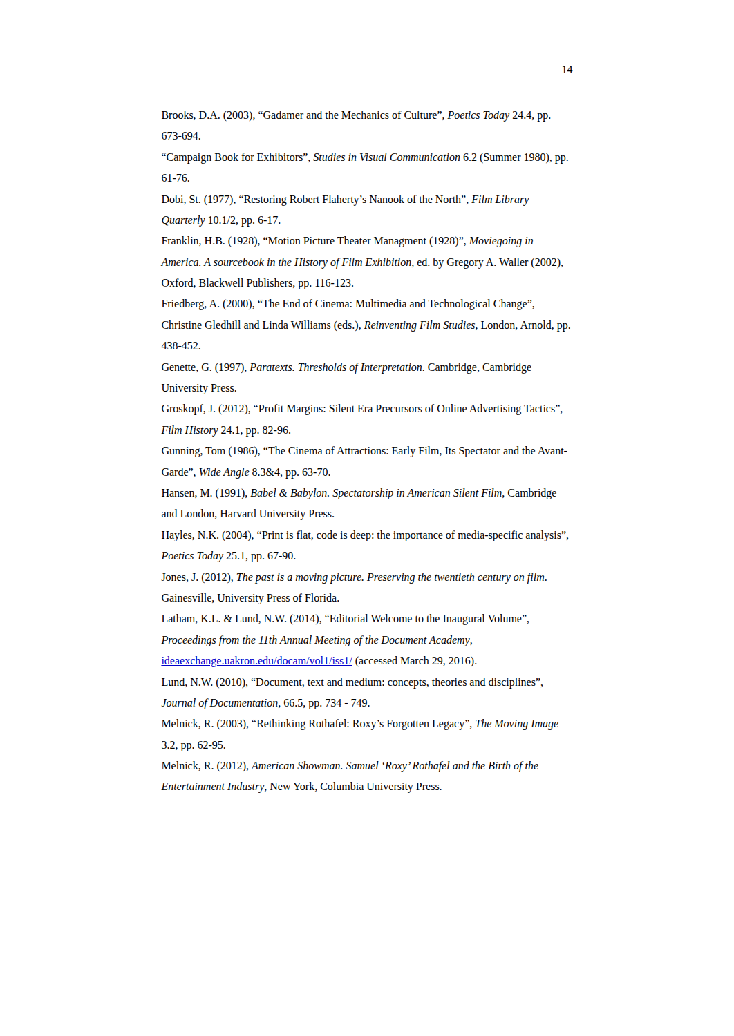14
Brooks, D.A. (2003), “Gadamer and the Mechanics of Culture”, Poetics Today 24.4, pp. 673-694.
“Campaign Book for Exhibitors”, Studies in Visual Communication 6.2 (Summer 1980), pp. 61-76.
Dobi, St. (1977), “Restoring Robert Flaherty’s Nanook of the North”, Film Library Quarterly 10.1/2, pp. 6-17.
Franklin, H.B. (1928), “Motion Picture Theater Managment (1928)”, Moviegoing in America. A sourcebook in the History of Film Exhibition, ed. by Gregory A. Waller (2002), Oxford, Blackwell Publishers, pp. 116-123.
Friedberg, A. (2000), “The End of Cinema: Multimedia and Technological Change”, Christine Gledhill and Linda Williams (eds.), Reinventing Film Studies, London, Arnold, pp. 438-452.
Genette, G. (1997), Paratexts. Thresholds of Interpretation. Cambridge, Cambridge University Press.
Groskopf, J. (2012), “Profit Margins: Silent Era Precursors of Online Advertising Tactics”, Film History 24.1, pp. 82-96.
Gunning, Tom (1986), “The Cinema of Attractions: Early Film, Its Spectator and the Avant-Garde”, Wide Angle 8.3&4, pp. 63-70.
Hansen, M. (1991), Babel & Babylon. Spectatorship in American Silent Film, Cambridge and London, Harvard University Press.
Hayles, N.K. (2004), “Print is flat, code is deep: the importance of media-specific analysis”, Poetics Today 25.1, pp. 67-90.
Jones, J. (2012), The past is a moving picture. Preserving the twentieth century on film. Gainesville, University Press of Florida.
Latham, K.L. & Lund, N.W. (2014), “Editorial Welcome to the Inaugural Volume”, Proceedings from the 11th Annual Meeting of the Document Academy, ideaexchange.uakron.edu/docam/vol1/iss1/ (accessed March 29, 2016).
Lund, N.W. (2010), “Document, text and medium: concepts, theories and disciplines”, Journal of Documentation, 66.5, pp. 734 - 749.
Melnick, R. (2003), “Rethinking Rothafel: Roxy’s Forgotten Legacy”, The Moving Image 3.2, pp. 62-95.
Melnick, R. (2012), American Showman. Samuel ‘Roxy’ Rothafel and the Birth of the Entertainment Industry, New York, Columbia University Press.